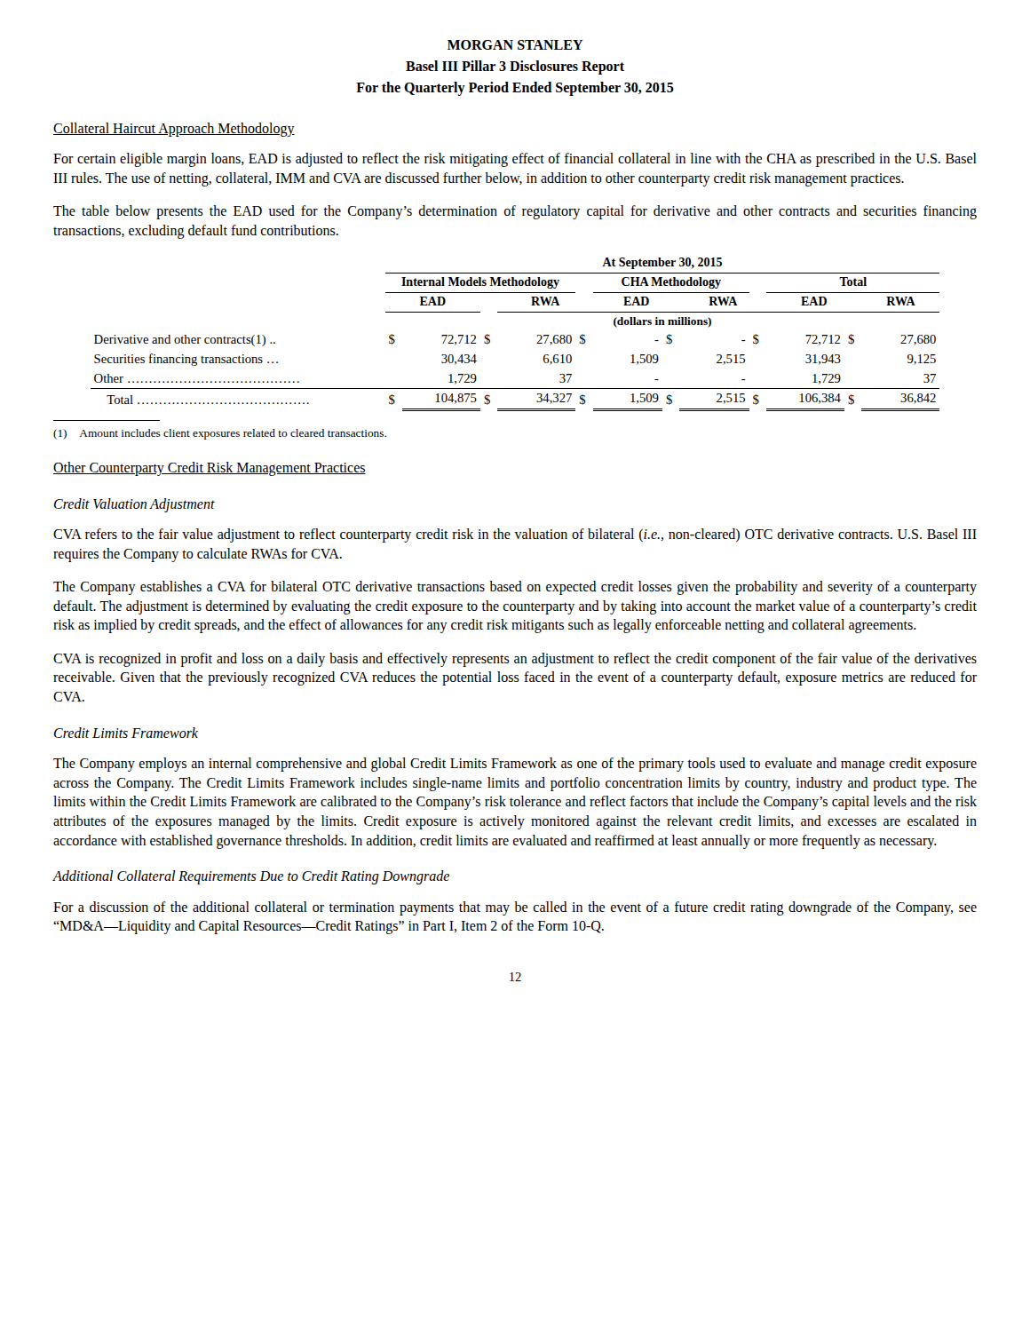MORGAN STANLEY
Basel III Pillar 3 Disclosures Report
For the Quarterly Period Ended September 30, 2015
Collateral Haircut Approach Methodology
For certain eligible margin loans, EAD is adjusted to reflect the risk mitigating effect of financial collateral in line with the CHA as prescribed in the U.S. Basel III rules. The use of netting, collateral, IMM and CVA are discussed further below, in addition to other counterparty credit risk management practices.
The table below presents the EAD used for the Company’s determination of regulatory capital for derivative and other contracts and securities financing transactions, excluding default fund contributions.
| | At September 30, 2015 |
| | Internal Models Methodology | | CHA Methodology | | Total |
| | EAD | | RWA | EAD | RWA | EAD | RWA |
| | (dollars in millions) |
| Derivative and other contracts(1) .. | $ | 72,712 | $ | 27,680 | $ | - | $ | - | $ | 72,712 | $ | 27,680 |
| Securities financing transactions … | | 30,434 | | 6,610 | | 1,509 | | 2,515 | | 31,943 | | 9,125 |
| Other ………………………………………… | | 1,729 | | 37 | | - | | - | | 1,729 | | 37 |
| Total ……………………………………… | $ | 104,875 | $ | 34,327 | $ | 1,509 | $ | 2,515 | $ | 106,384 | $ | 36,842 |
(1) Amount includes client exposures related to cleared transactions.
Other Counterparty Credit Risk Management Practices
Credit Valuation Adjustment
CVA refers to the fair value adjustment to reflect counterparty credit risk in the valuation of bilateral (i.e., non-cleared) OTC derivative contracts. U.S. Basel III requires the Company to calculate RWAs for CVA.
The Company establishes a CVA for bilateral OTC derivative transactions based on expected credit losses given the probability and severity of a counterparty default. The adjustment is determined by evaluating the credit exposure to the counterparty and by taking into account the market value of a counterparty’s credit risk as implied by credit spreads, and the effect of allowances for any credit risk mitigants such as legally enforceable netting and collateral agreements.
CVA is recognized in profit and loss on a daily basis and effectively represents an adjustment to reflect the credit component of the fair value of the derivatives receivable. Given that the previously recognized CVA reduces the potential loss faced in the event of a counterparty default, exposure metrics are reduced for CVA.
Credit Limits Framework
The Company employs an internal comprehensive and global Credit Limits Framework as one of the primary tools used to evaluate and manage credit exposure across the Company. The Credit Limits Framework includes single-name limits and portfolio concentration limits by country, industry and product type. The limits within the Credit Limits Framework are calibrated to the Company’s risk tolerance and reflect factors that include the Company’s capital levels and the risk attributes of the exposures managed by the limits. Credit exposure is actively monitored against the relevant credit limits, and excesses are escalated in accordance with established governance thresholds. In addition, credit limits are evaluated and reaffirmed at least annually or more frequently as necessary.
Additional Collateral Requirements Due to Credit Rating Downgrade
For a discussion of the additional collateral or termination payments that may be called in the event of a future credit rating downgrade of the Company, see “MD&A—Liquidity and Capital Resources—Credit Ratings” in Part I, Item 2 of the Form 10-Q.
12